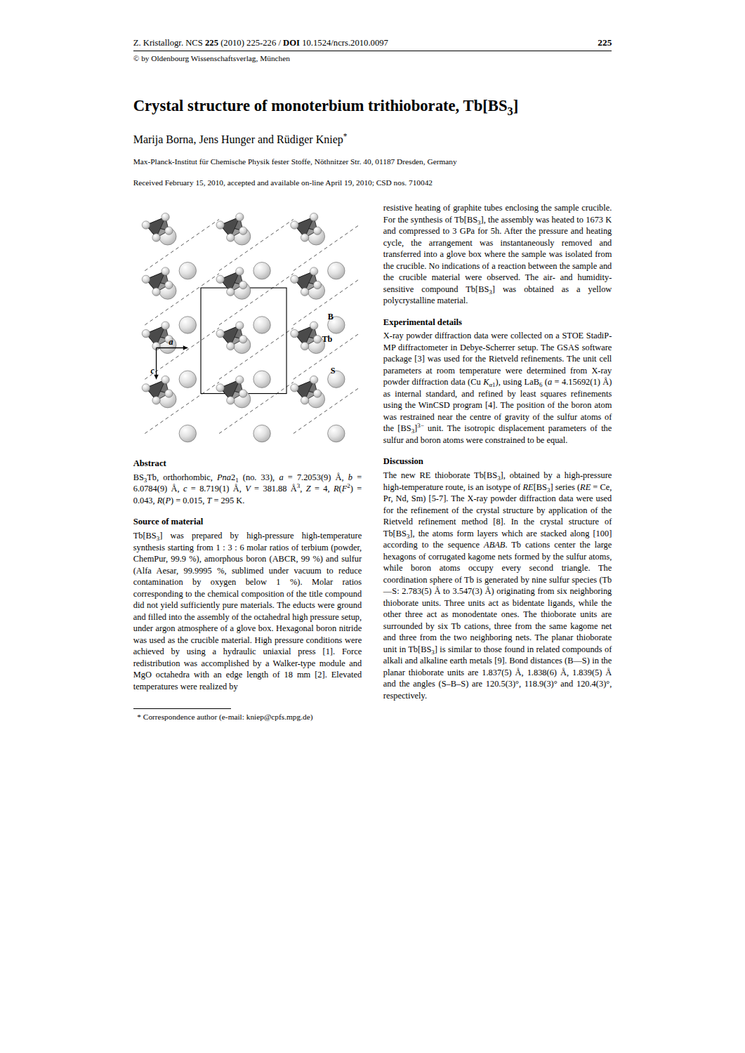Z. Kristallogr. NCS 225 (2010) 225-226 / DOI 10.1524/ncrs.2010.0097
225
© by Oldenbourg Wissenschaftsverlag, München
Crystal structure of monoterbium trithioborate, Tb[BS3]
Marija Borna, Jens Hunger and Rüdiger Kniep*
Max-Planck-Institut für Chemische Physik fester Stoffe, Nöthnitzer Str. 40, 01187 Dresden, Germany
Received February 15, 2010, accepted and available on-line April 19, 2010; CSD nos. 710042
a c B Tb S
Abstract
BS3Tb, orthorhombic, Pna21 (no. 33), a = 7.2053(9) Å, b = 6.0784(9) Å, c = 8.719(1) Å, V = 381.88 Å3, Z = 4, R(F2) = 0.043, R(P) = 0.015, T = 295 K.
Source of material
Tb[BS3] was prepared by high-pressure high-temperature synthesis starting from 1 : 3 : 6 molar ratios of terbium (powder, ChemPur, 99.9 %), amorphous boron (ABCR, 99 %) and sulfur (Alfa Aesar, 99.9995 %, sublimed under vacuum to reduce contamination by oxygen below 1 %). Molar ratios corresponding to the chemical composition of the title compound did not yield sufficiently pure materials. The educts were ground and filled into the assembly of the octahedral high pressure setup, under argon atmosphere of a glove box. Hexagonal boron nitride was used as the crucible material. High pressure conditions were achieved by using a hydraulic uniaxial press [1]. Force redistribution was accomplished by a Walker-type module and MgO octahedra with an edge length of 18 mm [2]. Elevated temperatures were realized by
* Correspondence author (e-mail: kniep@cpfs.mpg.de)
resistive heating of graphite tubes enclosing the sample crucible. For the synthesis of Tb[BS3], the assembly was heated to 1673 K and compressed to 3 GPa for 5h. After the pressure and heating cycle, the arrangement was instantaneously removed and transferred into a glove box where the sample was isolated from the crucible. No indications of a reaction between the sample and the crucible material were observed. The air- and humidity-sensitive compound Tb[BS3] was obtained as a yellow polycrystalline material.
Experimental details
X-ray powder diffraction data were collected on a STOE StadiP-MP diffractometer in Debye-Scherrer setup. The GSAS software package [3] was used for the Rietveld refinements. The unit cell parameters at room temperature were determined from X-ray powder diffraction data (Cu Kα1), using LaB6 (a = 4.15692(1) Å) as internal standard, and refined by least squares refinements using the WinCSD program [4]. The position of the boron atom was restrained near the centre of gravity of the sulfur atoms of the [BS3]3− unit. The isotropic displacement parameters of the sulfur and boron atoms were constrained to be equal.
Discussion
The new RE thioborate Tb[BS3], obtained by a high-pressure high-temperature route, is an isotype of RE[BS3] series (RE = Ce, Pr, Nd, Sm) [5-7]. The X-ray powder diffraction data were used for the refinement of the crystal structure by application of the Rietveld refinement method [8]. In the crystal structure of Tb[BS3], the atoms form layers which are stacked along [100] according to the sequence ABAB. Tb cations center the large hexagons of corrugated kagome nets formed by the sulfur atoms, while boron atoms occupy every second triangle. The coordination sphere of Tb is generated by nine sulfur species (Tb—S: 2.783(5) Å to 3.547(3) Å) originating from six neighboring thioborate units. Three units act as bidentate ligands, while the other three act as monodentate ones. The thioborate units are surrounded by six Tb cations, three from the same kagome net and three from the two neighboring nets. The planar thioborate unit in Tb[BS3] is similar to those found in related compounds of alkali and alkaline earth metals [9]. Bond distances (B—S) in the planar thioborate units are 1.837(5) Å, 1.838(6) Å, 1.839(5) Å and the angles (S–B–S) are 120.5(3)°, 118.9(3)° and 120.4(3)°, respectively.